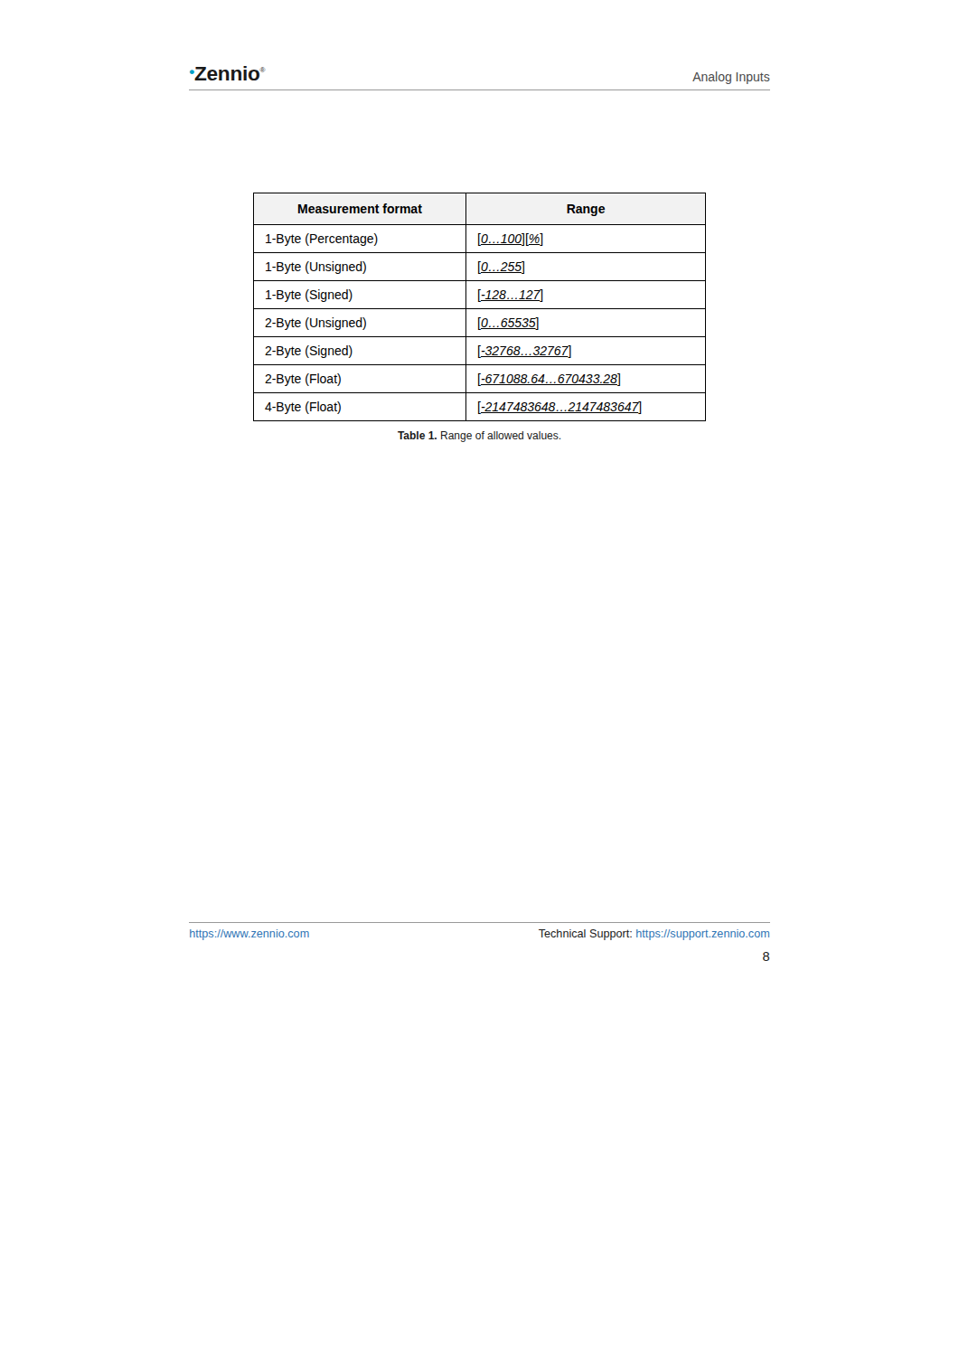•Zennio®
Analog Inputs
| Measurement format | Range |
| --- | --- |
| 1-Byte (Percentage) | [ 0…100 ][ % ] |
| 1-Byte (Unsigned) | [ 0…255 ] |
| 1-Byte (Signed) | [ -128…127 ] |
| 2-Byte (Unsigned) | [ 0…65535 ] |
| 2-Byte (Signed) | [ -32768…32767 ] |
| 2-Byte (Float) | [ -671088.64…670433.28 ] |
| 4-Byte (Float) | [ -2147483648…2147483647 ] |
Table 1. Range of allowed values.
https://www.zennio.com
Technical Support: https://support.zennio.com
8